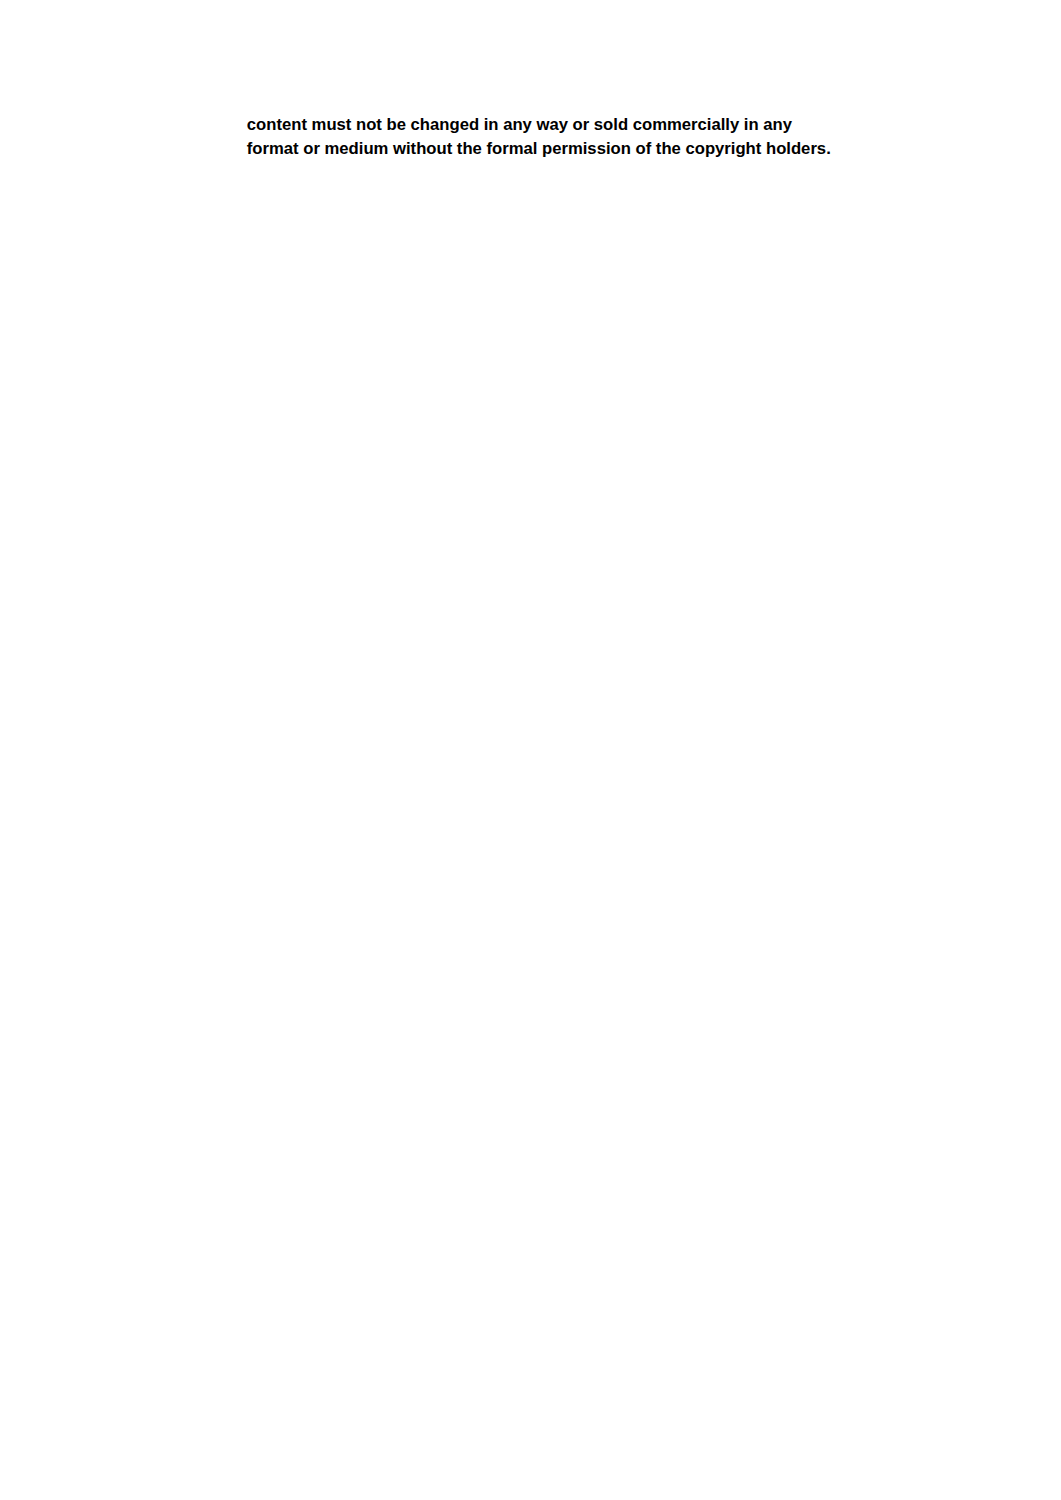content must not be changed in any way or sold commercially in any format or medium without the formal permission of the copyright holders.